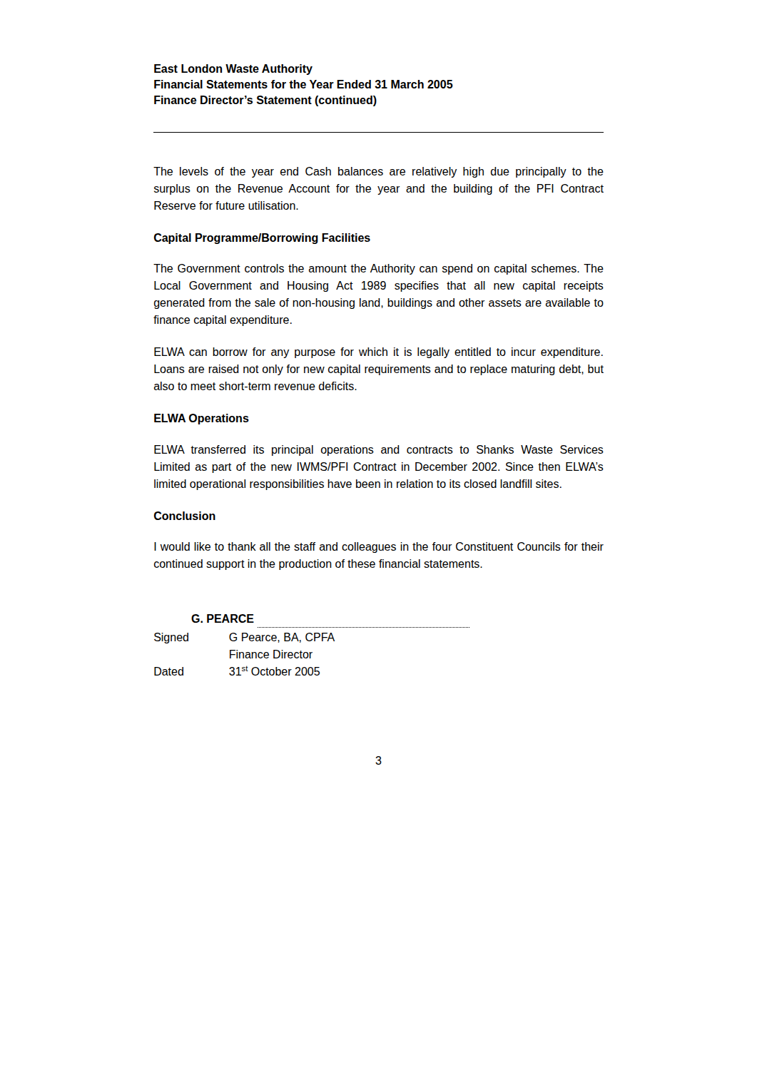East London Waste Authority
Financial Statements for the Year Ended 31 March 2005
Finance Director’s Statement (continued)
The levels of the year end Cash balances are relatively high due principally to the surplus on the Revenue Account for the year and the building of the PFI Contract Reserve for future utilisation.
Capital Programme/Borrowing Facilities
The Government controls the amount the Authority can spend on capital schemes. The Local Government and Housing Act 1989 specifies that all new capital receipts generated from the sale of non-housing land, buildings and other assets are available to finance capital expenditure.
ELWA can borrow for any purpose for which it is legally entitled to incur expenditure. Loans are raised not only for new capital requirements and to replace maturing debt, but also to meet short-term revenue deficits.
ELWA Operations
ELWA transferred its principal operations and contracts to Shanks Waste Services Limited as part of the new IWMS/PFI Contract in December 2002. Since then ELWA’s limited operational responsibilities have been in relation to its closed landfill sites.
Conclusion
I would like to thank all the staff and colleagues in the four Constituent Councils for their continued support in the production of these financial statements.
G. PEARCE
| Signed | G Pearce, BA, CPFA Finance Director |
| Dated | 31 st October 2005 |
3